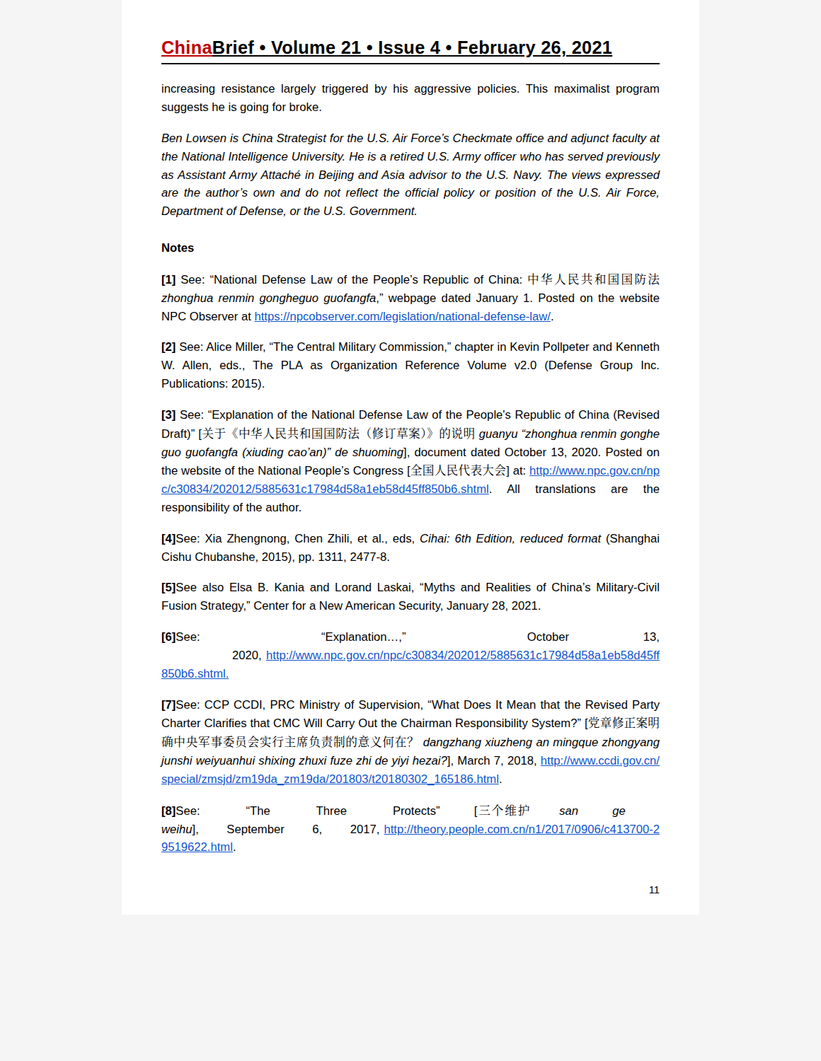China Brief • Volume 21 • Issue 4 • February 26, 2021
increasing resistance largely triggered by his aggressive policies. This maximalist program suggests he is going for broke.
Ben Lowsen is China Strategist for the U.S. Air Force’s Checkmate office and adjunct faculty at the National Intelligence University. He is a retired U.S. Army officer who has served previously as Assistant Army Attaché in Beijing and Asia advisor to the U.S. Navy. The views expressed are the author’s own and do not reflect the official policy or position of the U.S. Air Force, Department of Defense, or the U.S. Government.
Notes
[1] See: “National Defense Law of the People’s Republic of China: 中华人民共和国国防法 zhonghua renmin gongheguo guofangfa,” webpage dated January 1. Posted on the website NPC Observer at https://npcobserver.com/legislation/national-defense-law/.
[2] See: Alice Miller, “The Central Military Commission,” chapter in Kevin Pollpeter and Kenneth W. Allen, eds., The PLA as Organization Reference Volume v2.0 (Defense Group Inc. Publications: 2015).
[3] See: “Explanation of the National Defense Law of the People's Republic of China (Revised Draft)” [关于《中华人民共和国国防法（修订草案）》的说明 guanyu “zhonghua renmin gonghe guo guofangfa (xiuding cao’an)” de shuoming], document dated October 13, 2020. Posted on the website of the National People’s Congress [全国人民代表大会] at: http://www.npc.gov.cn/npc/c30834/202012/5885631c17984d58a1eb58d45ff850b6.shtml. All translations are the responsibility of the author.
[4] See: Xia Zhengnong, Chen Zhili, et al., eds, Cihai: 6th Edition, reduced format (Shanghai Cishu Chubanshe, 2015), pp. 1311, 2477-8.
[5] See also Elsa B. Kania and Lorand Laskai, “Myths and Realities of China’s Military-Civil Fusion Strategy,” Center for a New American Security, January 28, 2021.
[6] See: “Explanation…,” October 13, 2020, http://www.npc.gov.cn/npc/c30834/202012/5885631c17984d58a1eb58d45ff850b6.shtml.
[7] See: CCP CCDI, PRC Ministry of Supervision, “What Does It Mean that the Revised Party Charter Clarifies that CMC Will Carry Out the Chairman Responsibility System?” [党章修正案明确中央军事委员会实行主席负责制的意义何在？ dangzhang xiuzheng an mingque zhongyang junshi weiyuanhui shixing zhuxi fuze zhi de yiyi hezai?], March 7, 2018, http://www.ccdi.gov.cn/special/zmsjd/zm19da_zm19da/201803/t20180302_165186.html.
[8] See: “The Three Protects” [三个维护 san ge weihu], September 6, 2017, http://theory.people.com.cn/n1/2017/0906/c413700-29519622.html.
11